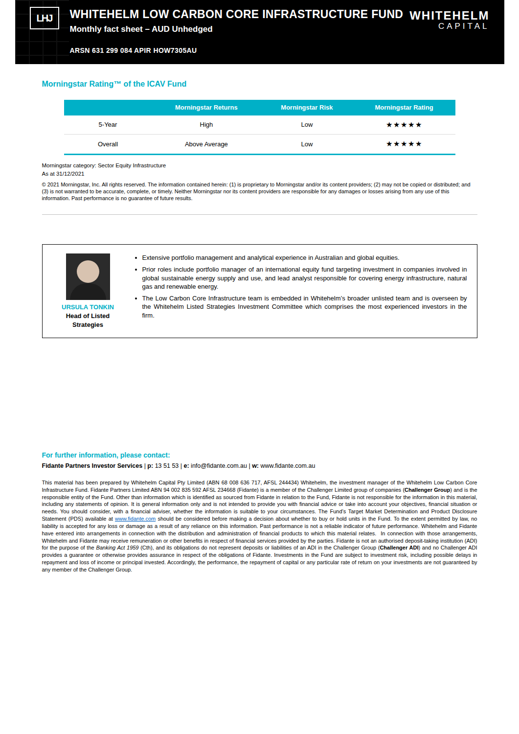LHJ
WHITEHELM LOW CARBON CORE INFRASTRUCTURE FUND
Monthly fact sheet – AUD Unhedged
ARSN 631 299 084 APIR HOW7305AU
WHITEHELM
CAPITAL
Morningstar Rating™ of the ICAV Fund
| | Morningstar Returns | Morningstar Risk | Morningstar Rating |
| --- | --- | --- | --- |
| 5-Year | High | Low | ★★★★★ |
| Overall | Above Average | Low | ★★★★★ |
Morningstar category: Sector Equity Infrastructure
As at 31/12/2021
© 2021 Morningstar, Inc. All rights reserved. The information contained herein: (1) is proprietary to Morningstar and/or its content providers; (2) may not be copied or distributed; and (3) is not warranted to be accurate, complete, or timely. Neither Morningstar nor its content providers are responsible for any damages or losses arising from any use of this information. Past performance is no guarantee of future results.
URSULA TONKIN
Head of Listed Strategies
Extensive portfolio management and analytical experience in Australian and global equities.
Prior roles include portfolio manager of an international equity fund targeting investment in companies involved in global sustainable energy supply and use, and lead analyst responsible for covering energy infrastructure, natural gas and renewable energy.
The Low Carbon Core Infrastructure team is embedded in Whitehelm’s broader unlisted team and is overseen by the Whitehelm Listed Strategies Investment Committee which comprises the most experienced investors in the firm.
For further information, please contact:
Fidante Partners Investor Services | p: 13 51 53 | e: info@fidante.com.au | w: www.fidante.com.au
This material has been prepared by Whitehelm Capital Pty Limited (ABN 68 008 636 717, AFSL 244434) Whitehelm, the investment manager of the Whitehelm Low Carbon Core Infrastructure Fund. Fidante Partners Limited ABN 94 002 835 592 AFSL 234668 (Fidante) is a member of the Challenger Limited group of companies (Challenger Group) and is the responsible entity of the Fund. Other than information which is identified as sourced from Fidante in relation to the Fund, Fidante is not responsible for the information in this material, including any statements of opinion. It is general information only and is not intended to provide you with financial advice or take into account your objectives, financial situation or needs. You should consider, with a financial adviser, whether the information is suitable to your circumstances. The Fund’s Target Market Determination and Product Disclosure Statement (PDS) available at www.fidante.com should be considered before making a decision about whether to buy or hold units in the Fund. To the extent permitted by law, no liability is accepted for any loss or damage as a result of any reliance on this information. Past performance is not a reliable indicator of future performance. Whitehelm and Fidante have entered into arrangements in connection with the distribution and administration of financial products to which this material relates. In connection with those arrangements, Whitehelm and Fidante may receive remuneration or other benefits in respect of financial services provided by the parties. Fidante is not an authorised deposit-taking institution (ADI) for the purpose of the Banking Act 1959 (Cth), and its obligations do not represent deposits or liabilities of an ADI in the Challenger Group (Challenger ADI) and no Challenger ADI provides a guarantee or otherwise provides assurance in respect of the obligations of Fidante. Investments in the Fund are subject to investment risk, including possible delays in repayment and loss of income or principal invested. Accordingly, the performance, the repayment of capital or any particular rate of return on your investments are not guaranteed by any member of the Challenger Group.